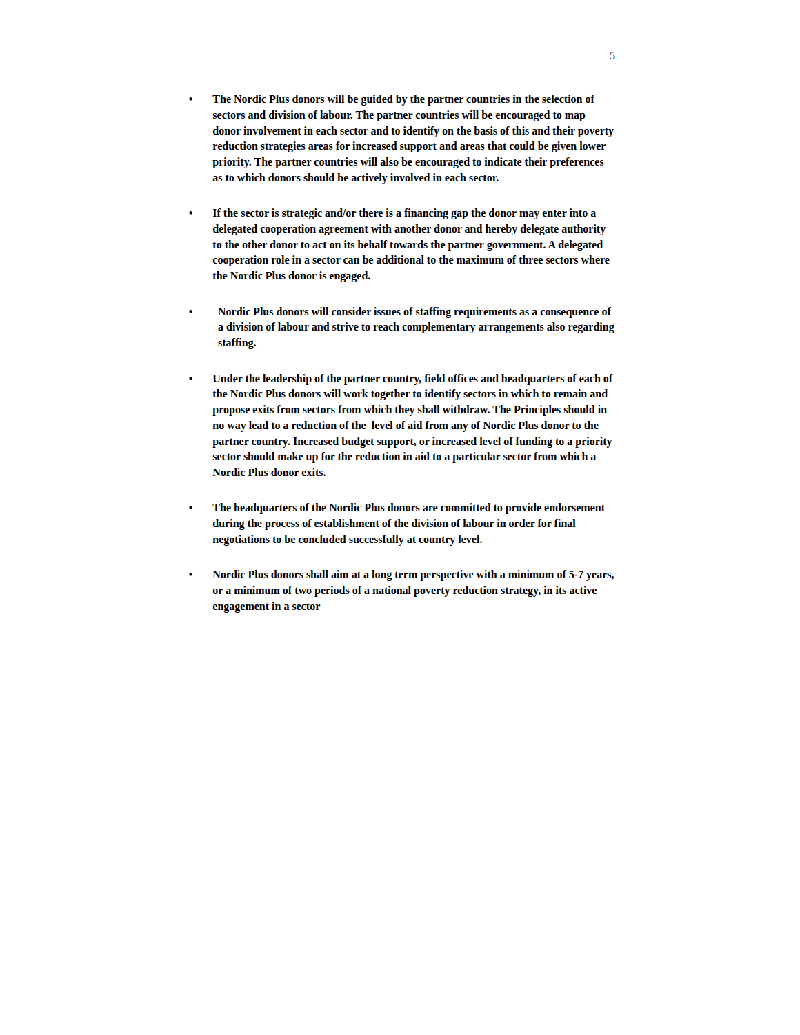5
The Nordic Plus donors will be guided by the partner countries in the selection of sectors and division of labour. The partner countries will be encouraged to map donor involvement in each sector and to identify on the basis of this and their poverty reduction strategies areas for increased support and areas that could be given lower priority. The partner countries will also be encouraged to indicate their preferences as to which donors should be actively involved in each sector.
If the sector is strategic and/or there is a financing gap the donor may enter into a delegated cooperation agreement with another donor and hereby delegate authority to the other donor to act on its behalf towards the partner government. A delegated cooperation role in a sector can be additional to the maximum of three sectors where the Nordic Plus donor is engaged.
Nordic Plus donors will consider issues of staffing requirements as a consequence of a division of labour and strive to reach complementary arrangements also regarding staffing.
Under the leadership of the partner country, field offices and headquarters of each of the Nordic Plus donors will work together to identify sectors in which to remain and propose exits from sectors from which they shall withdraw. The Principles should in no way lead to a reduction of the level of aid from any of Nordic Plus donor to the partner country. Increased budget support, or increased level of funding to a priority sector should make up for the reduction in aid to a particular sector from which a Nordic Plus donor exits.
The headquarters of the Nordic Plus donors are committed to provide endorsement during the process of establishment of the division of labour in order for final negotiations to be concluded successfully at country level.
Nordic Plus donors shall aim at a long term perspective with a minimum of 5-7 years, or a minimum of two periods of a national poverty reduction strategy, in its active engagement in a sector